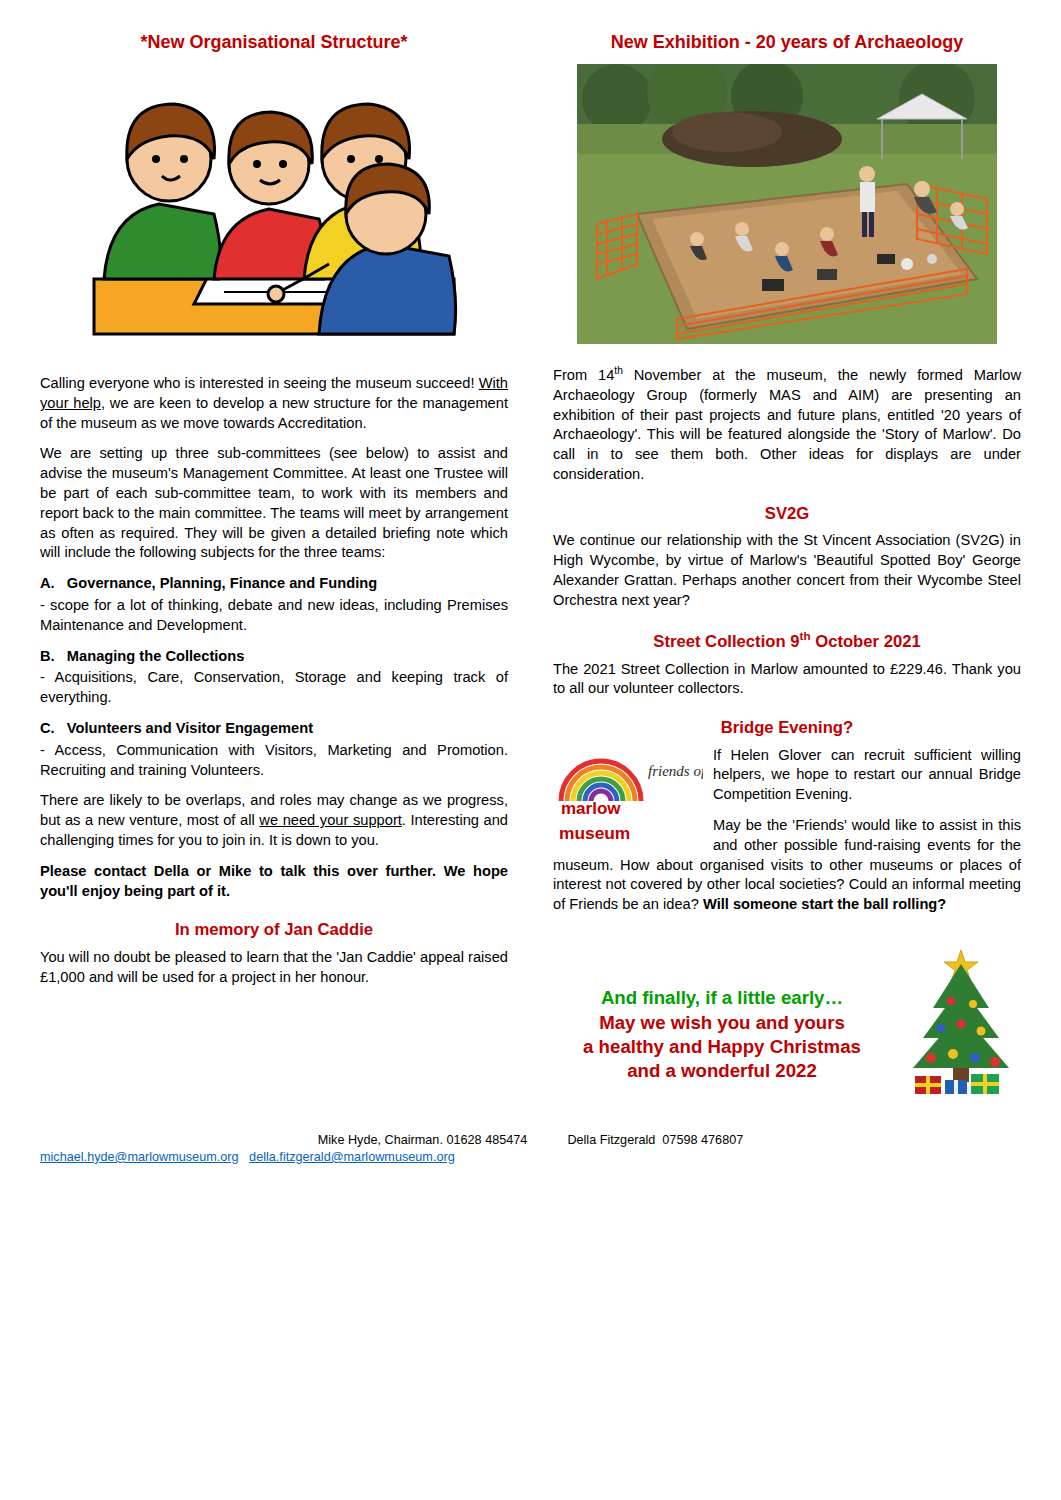*New Organisational Structure*
Calling everyone who is interested in seeing the museum succeed! With your help, we are keen to develop a new structure for the management of the museum as we move towards Accreditation.
We are setting up three sub-committees (see below) to assist and advise the museum's Management Committee. At least one Trustee will be part of each sub-committee team, to work with its members and report back to the main committee. The teams will meet by arrangement as often as required. They will be given a detailed briefing note which will include the following subjects for the three teams:
A. Governance, Planning, Finance and Funding
- scope for a lot of thinking, debate and new ideas, including Premises Maintenance and Development.
B. Managing the Collections
- Acquisitions, Care, Conservation, Storage and keeping track of everything.
C. Volunteers and Visitor Engagement
- Access, Communication with Visitors, Marketing and Promotion. Recruiting and training Volunteers.
There are likely to be overlaps, and roles may change as we progress, but as a new venture, most of all we need your support. Interesting and challenging times for you to join in. It is down to you.
Please contact Della or Mike to talk this over further. We hope you'll enjoy being part of it.
In memory of Jan Caddie
You will no doubt be pleased to learn that the 'Jan Caddie' appeal raised £1,000 and will be used for a project in her honour.
New Exhibition - 20 years of Archaeology
From 14th November at the museum, the newly formed Marlow Archaeology Group (formerly MAS and AIM) are presenting an exhibition of their past projects and future plans, entitled '20 years of Archaeology'. This will be featured alongside the 'Story of Marlow'. Do call in to see them both. Other ideas for displays are under consideration.
SV2G
We continue our relationship with the St Vincent Association (SV2G) in High Wycombe, by virtue of Marlow's 'Beautiful Spotted Boy' George Alexander Grattan. Perhaps another concert from their Wycombe Steel Orchestra next year?
Street Collection 9th October 2021
The 2021 Street Collection in Marlow amounted to £229.46. Thank you to all our volunteer collectors.
Bridge Evening?
friends of marlow
museum
If Helen Glover can recruit sufficient willing helpers, we hope to restart our annual Bridge Competition Evening.
May be the 'Friends' would like to assist in this and other possible fund-raising events for the museum. How about organised visits to other museums or places of interest not covered by other local societies? Could an informal meeting of Friends be an idea? Will someone start the ball rolling?
And finally, if a little early…
May we wish you and yours
a healthy and Happy Christmas
and a wonderful 2022
Mike Hyde, Chairman. 01628 485474 Della Fitzgerald 07598 476807
michael.hyde@marlowmuseum.org della.fitzgerald@marlowmuseum.org